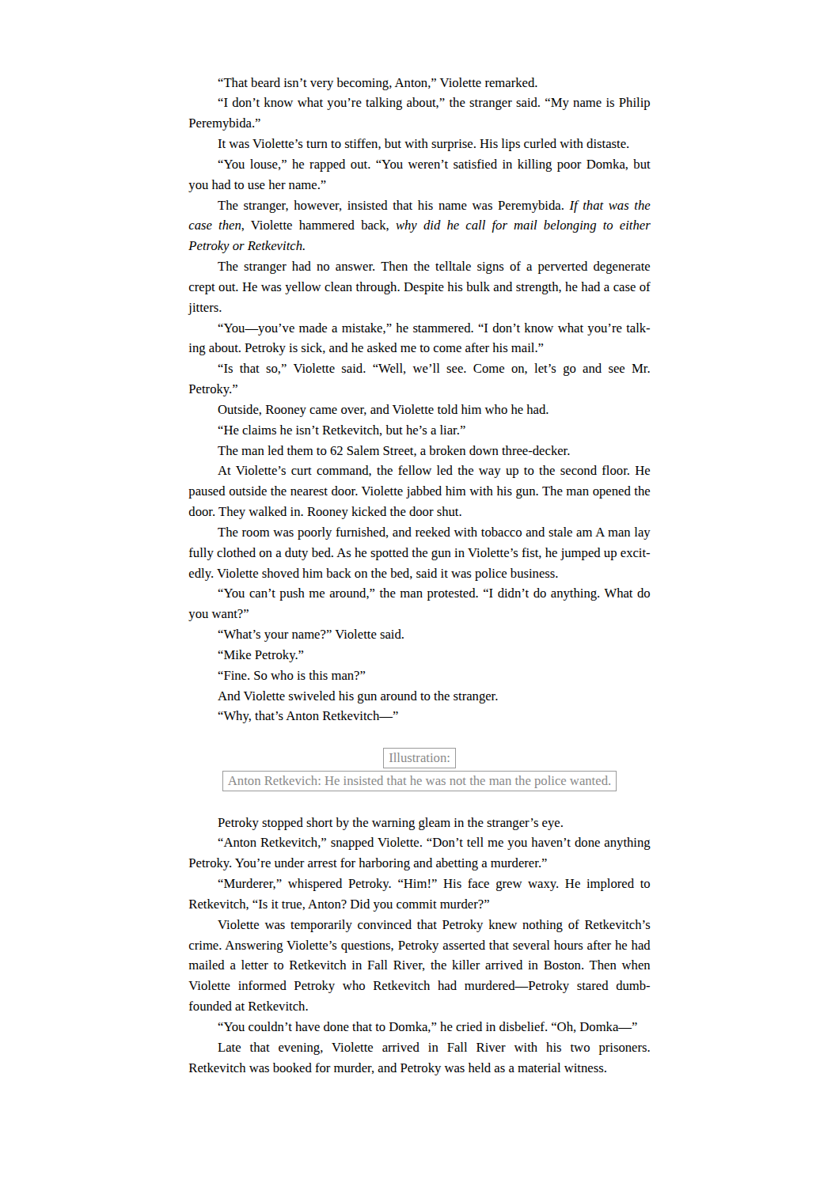“That beard isn’t very becoming, Anton,” Violette remarked.
“I don’t know what you’re talking about,” the stranger said. “My name is Philip Peremybida.”
It was Violette’s turn to stiffen, but with surprise. His lips curled with distaste.
“You louse,” he rapped out. “You weren’t satisfied in killing poor Domka, but you had to use her name.”
The stranger, however, insisted that his name was Peremybida. If that was the case then, Violette hammered back, why did he call for mail belonging to either Petroky or Retkevitch.
The stranger had no answer. Then the telltale signs of a perverted degenerate crept out. He was yellow clean through. Despite his bulk and strength, he had a case of jitters.
“You—you’ve made a mistake,” he stammered. “I don’t know what you’re talking about. Petroky is sick, and he asked me to come after his mail.”
“Is that so,” Violette said. “Well, we’ll see. Come on, let’s go and see Mr. Petroky.”
Outside, Rooney came over, and Violette told him who he had.
“He claims he isn’t Retkevitch, but he’s a liar.”
The man led them to 62 Salem Street, a broken down three-decker.
At Violette’s curt command, the fellow led the way up to the second floor. He paused outside the nearest door. Violette jabbed him with his gun. The man opened the door. They walked in. Rooney kicked the door shut.
The room was poorly furnished, and reeked with tobacco and stale am A man lay fully clothed on a duty bed. As he spotted the gun in Violette’s fist, he jumped up excitedly. Violette shoved him back on the bed, said it was police business.
“You can’t push me around,” the man protested. “I didn’t do anything. What do you want?”
“What’s your name?” Violette said.
“Mike Petroky.”
“Fine. So who is this man?”
And Violette swiveled his gun around to the stranger.
“Why, that’s Anton Retkevitch—”
Illustration:
Anton Retkevich: He insisted that he was not the man the police wanted.
Petroky stopped short by the warning gleam in the stranger’s eye.
“Anton Retkevitch,” snapped Violette. “Don’t tell me you haven’t done anything Petroky. You’re under arrest for harboring and abetting a murderer.”
“Murderer,” whispered Petroky. “Him!” His face grew waxy. He implored to Retkevitch, “Is it true, Anton? Did you commit murder?”
Violette was temporarily convinced that Petroky knew nothing of Retkevitch’s crime. Answering Violette’s questions, Petroky asserted that several hours after he had mailed a letter to Retkevitch in Fall River, the killer arrived in Boston. Then when Violette informed Petroky who Retkevitch had murdered—Petroky stared dumbfounded at Retkevitch.
“You couldn’t have done that to Domka,” he cried in disbelief. “Oh, Domka—”
Late that evening, Violette arrived in Fall River with his two prisoners. Retkevitch was booked for murder, and Petroky was held as a material witness.